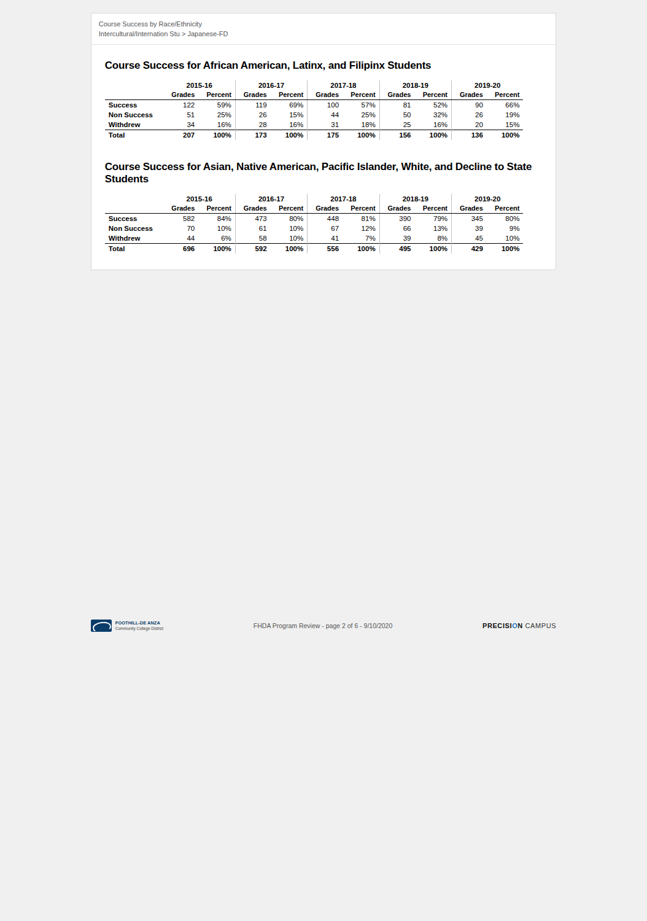Course Success by Race/Ethnicity
Intercultural/Internation Stu > Japanese-FD
Course Success for African American, Latinx, and Filipinx Students
| | 2015-16 | 2016-17 | 2017-18 | 2018-19 | 2019-20 |
| --- | --- | --- | --- | --- | --- |
| | Grades | Percent | Grades | Percent | Grades | Percent | Grades | Percent | Grades | Percent |
| Success | 122 | 59% | 119 | 69% | 100 | 57% | 81 | 52% | 90 | 66% |
| Non Success | 51 | 25% | 26 | 15% | 44 | 25% | 50 | 32% | 26 | 19% |
| Withdrew | 34 | 16% | 28 | 16% | 31 | 18% | 25 | 16% | 20 | 15% |
| Total | 207 | 100% | 173 | 100% | 175 | 100% | 156 | 100% | 136 | 100% |
Course Success for Asian, Native American, Pacific Islander, White, and Decline to State Students
| | 2015-16 | 2016-17 | 2017-18 | 2018-19 | 2019-20 |
| --- | --- | --- | --- | --- | --- |
| | Grades | Percent | Grades | Percent | Grades | Percent | Grades | Percent | Grades | Percent |
| Success | 582 | 84% | 473 | 80% | 448 | 81% | 390 | 79% | 345 | 80% |
| Non Success | 70 | 10% | 61 | 10% | 67 | 12% | 66 | 13% | 39 | 9% |
| Withdrew | 44 | 6% | 58 | 10% | 41 | 7% | 39 | 8% | 45 | 10% |
| Total | 696 | 100% | 592 | 100% | 556 | 100% | 495 | 100% | 429 | 100% |
FOOTHILL-DE ANZACommunity College District
FHDA Program Review - page 2 of 6 - 9/10/2020
PRECISION CAMPUS